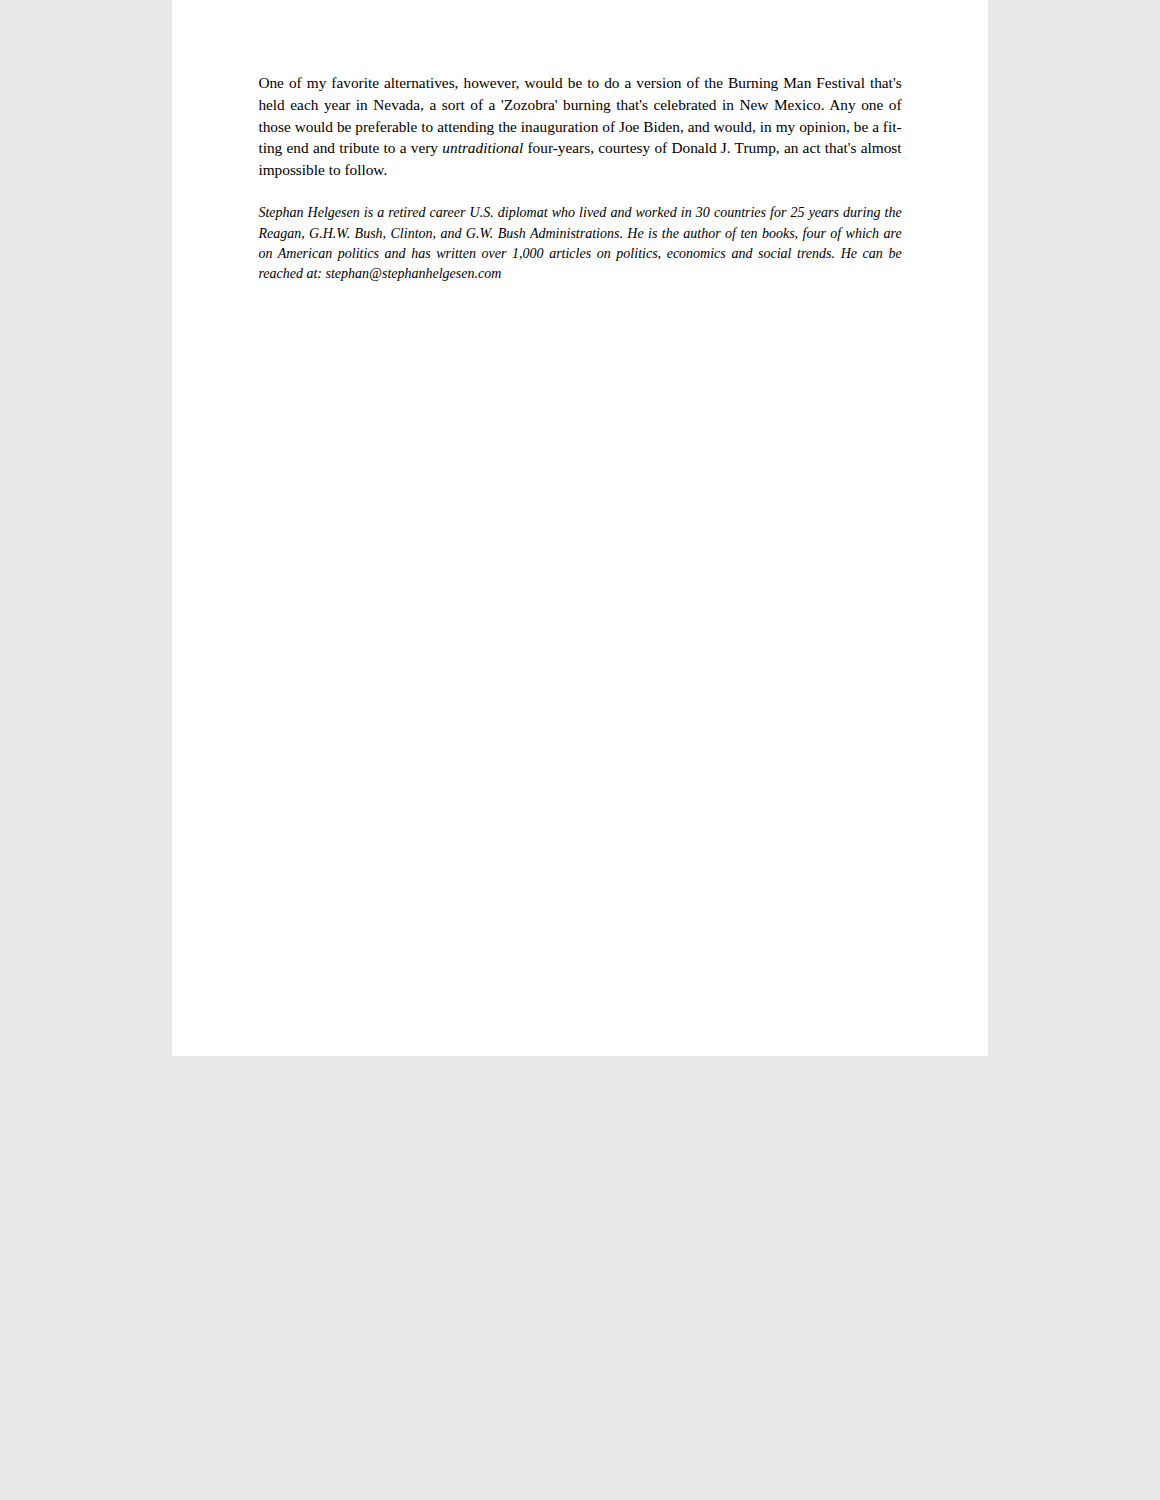One of my favorite alternatives, however, would be to do a version of the Burning Man Festival that's held each year in Nevada, a sort of a 'Zozobra' burning that's celebrated in New Mexico. Any one of those would be preferable to attending the inauguration of Joe Biden, and would, in my opinion, be a fitting end and tribute to a very untraditional four-years, courtesy of Donald J. Trump, an act that's almost impossible to follow.
Stephan Helgesen is a retired career U.S. diplomat who lived and worked in 30 countries for 25 years during the Reagan, G.H.W. Bush, Clinton, and G.W. Bush Administrations. He is the author of ten books, four of which are on American politics and has written over 1,000 articles on politics, economics and social trends. He can be reached at: stephan@stephanhelgesen.com